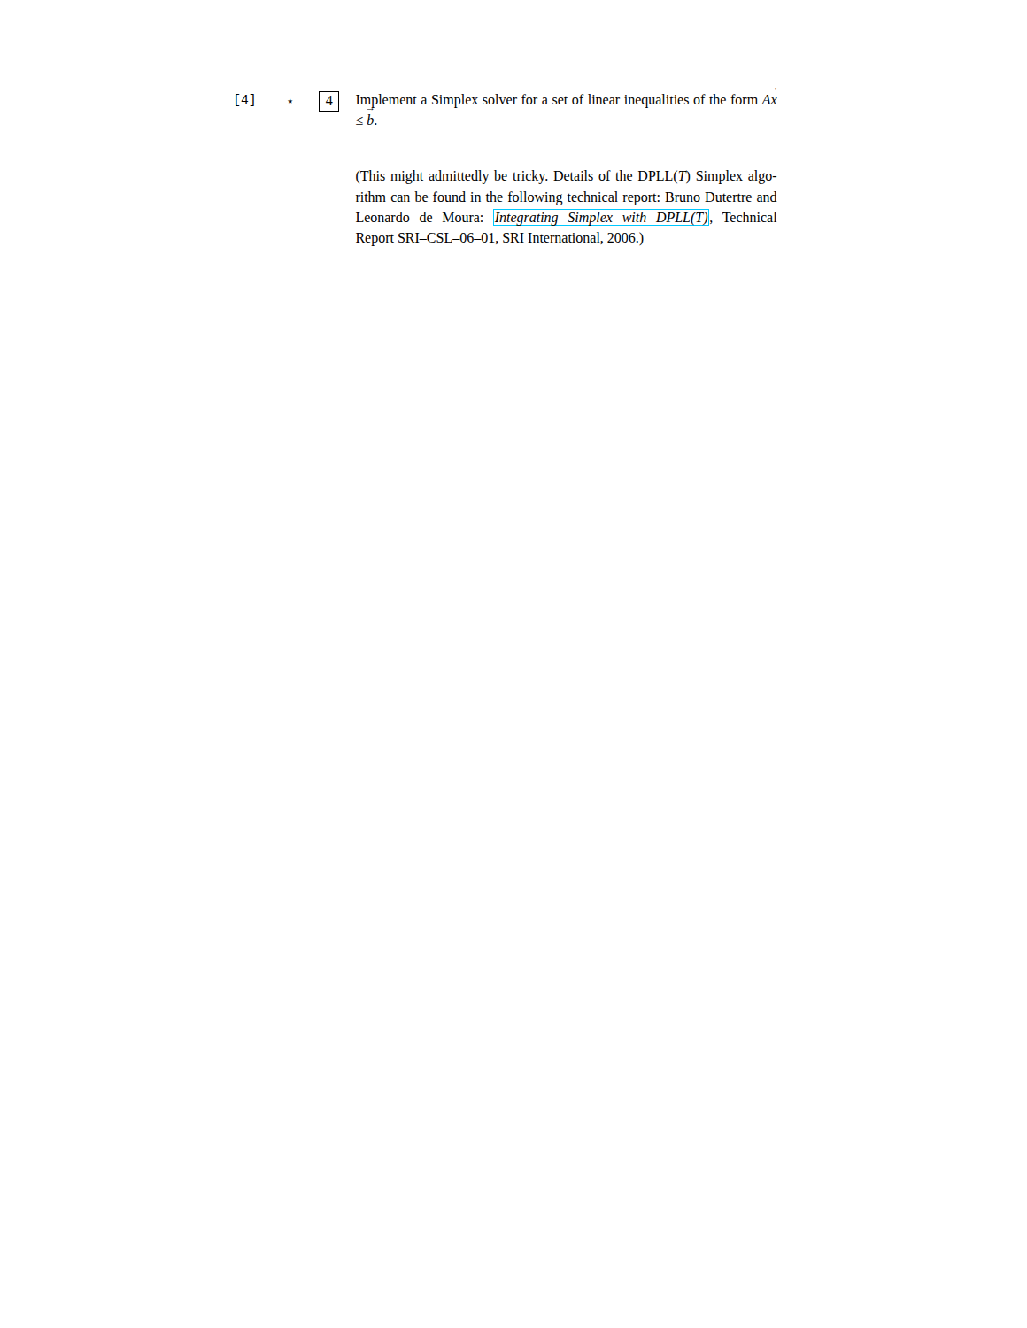[4]
⋆
4
Implement a Simplex solver for a set of linear inequalities of the form Ax ≤ b.
(This might admittedly be tricky. Details of the DPLL(T) Simplex algorithm can be found in the following technical report: Bruno Dutertre and Leonardo de Moura: Integrating Simplex with DPLL(T), Technical Report SRI–CSL–06–01, SRI International, 2006.)